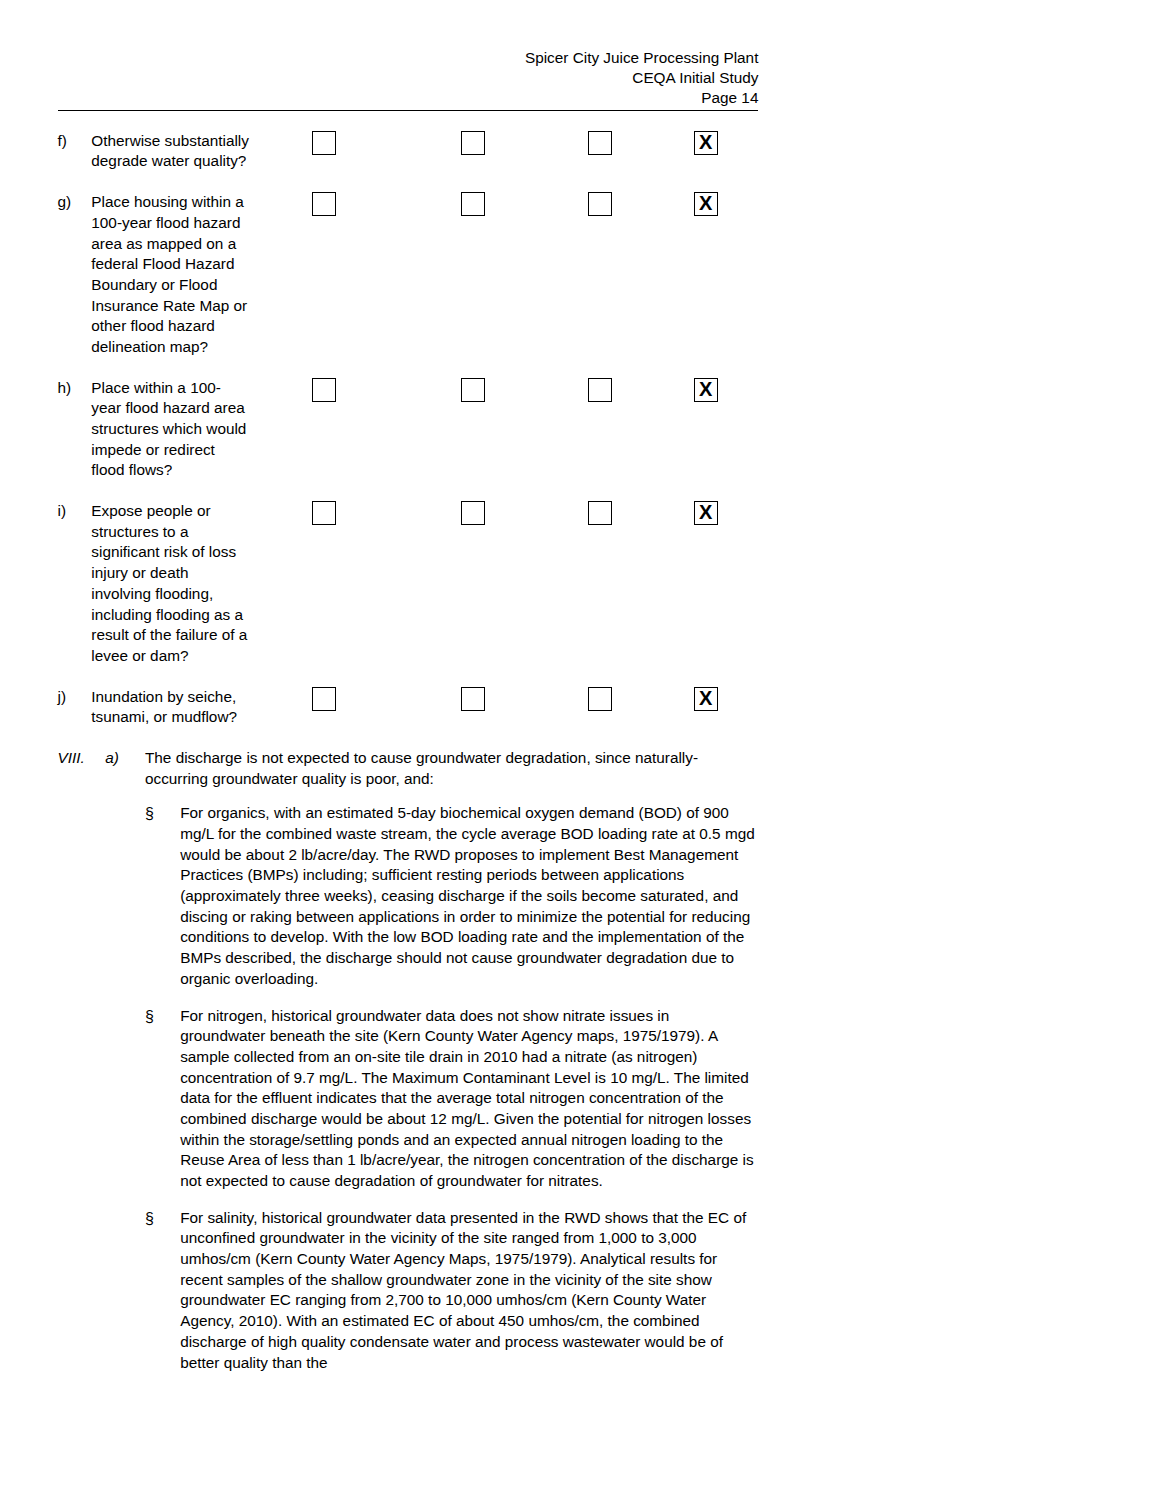Spicer City Juice Processing Plant
CEQA Initial Study
Page 14
| f) | Otherwise substantially degrade water quality? | | | | |
| g) | Place housing within a 100-year flood hazard area as mapped on a federal Flood Hazard Boundary or Flood Insurance Rate Map or other flood hazard delineation map? | | | | |
| h) | Place within a 100-year flood hazard area structures which would impede or redirect flood flows? | | | | |
| i) | Expose people or structures to a significant risk of loss injury or death involving flooding, including flooding as a result of the failure of a levee or dam? | | | | |
| j) | Inundation by seiche, tsunami, or mudflow? | | | | |
VIII.
a)
The discharge is not expected to cause groundwater degradation, since naturally-occurring groundwater quality is poor, and:
§ For organics, with an estimated 5-day biochemical oxygen demand (BOD) of 900 mg/L for the combined waste stream, the cycle average BOD loading rate at 0.5 mgd would be about 2 lb/acre/day. The RWD proposes to implement Best Management Practices (BMPs) including; sufficient resting periods between applications (approximately three weeks), ceasing discharge if the soils become saturated, and discing or raking between applications in order to minimize the potential for reducing conditions to develop. With the low BOD loading rate and the implementation of the BMPs described, the discharge should not cause groundwater degradation due to organic overloading.
§ For nitrogen, historical groundwater data does not show nitrate issues in groundwater beneath the site (Kern County Water Agency maps, 1975/1979). A sample collected from an on-site tile drain in 2010 had a nitrate (as nitrogen) concentration of 9.7 mg/L. The Maximum Contaminant Level is 10 mg/L. The limited data for the effluent indicates that the average total nitrogen concentration of the combined discharge would be about 12 mg/L. Given the potential for nitrogen losses within the storage/settling ponds and an expected annual nitrogen loading to the Reuse Area of less than 1 lb/acre/year, the nitrogen concentration of the discharge is not expected to cause degradation of groundwater for nitrates.
§ For salinity, historical groundwater data presented in the RWD shows that the EC of unconfined groundwater in the vicinity of the site ranged from 1,000 to 3,000 umhos/cm (Kern County Water Agency Maps, 1975/1979). Analytical results for recent samples of the shallow groundwater zone in the vicinity of the site show groundwater EC ranging from 2,700 to 10,000 umhos/cm (Kern County Water Agency, 2010). With an estimated EC of about 450 umhos/cm, the combined discharge of high quality condensate water and process wastewater would be of better quality than the